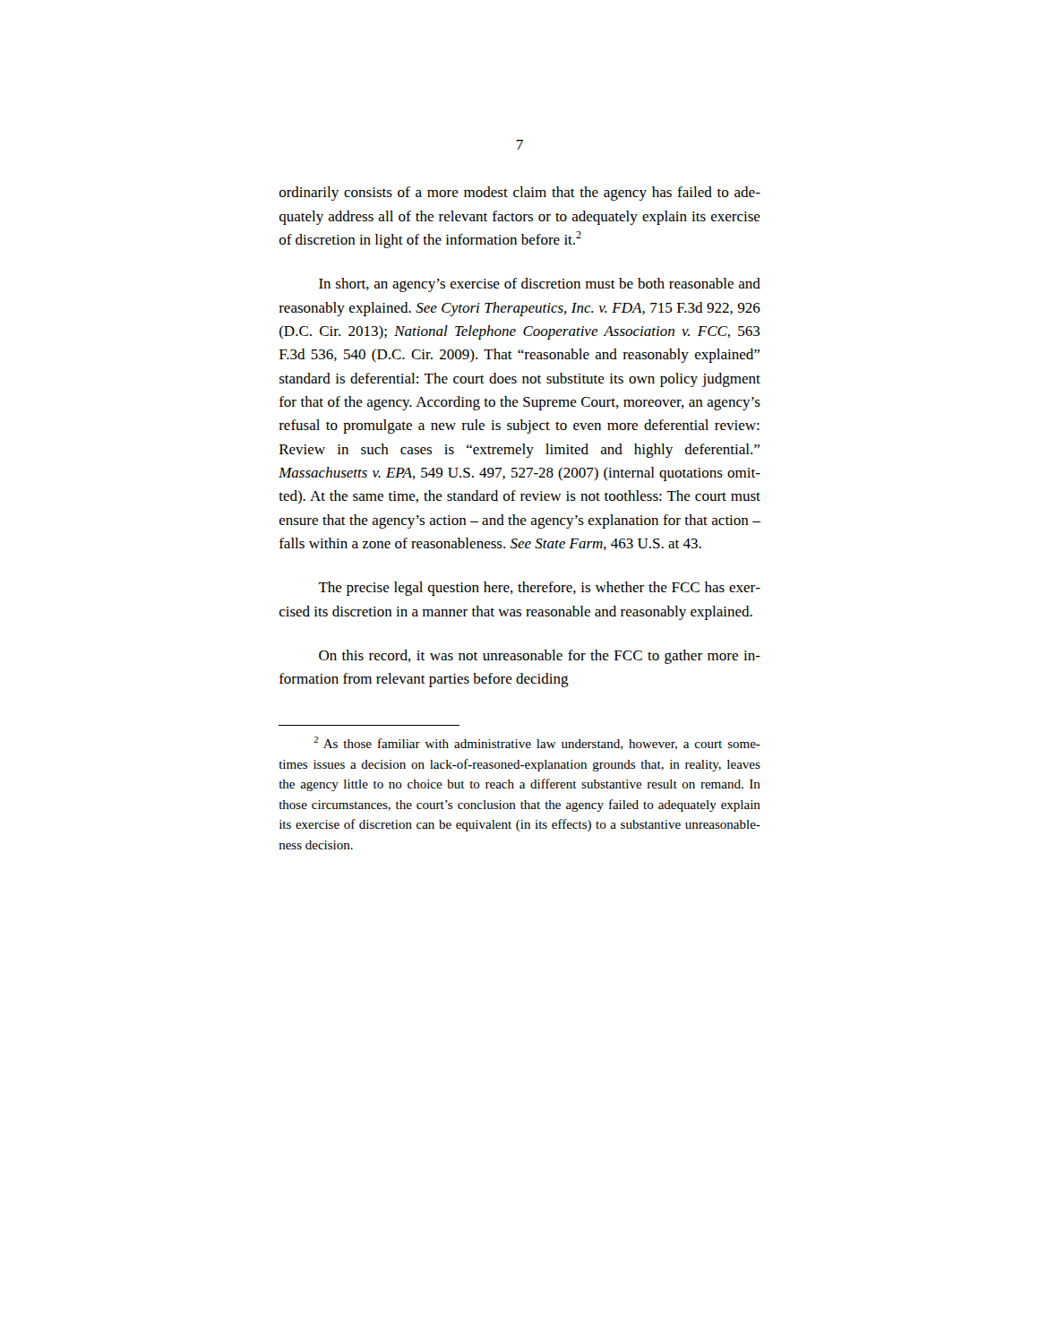7
ordinarily consists of a more modest claim that the agency has failed to adequately address all of the relevant factors or to adequately explain its exercise of discretion in light of the information before it.2
In short, an agency’s exercise of discretion must be both reasonable and reasonably explained. See Cytori Therapeutics, Inc. v. FDA, 715 F.3d 922, 926 (D.C. Cir. 2013); National Telephone Cooperative Association v. FCC, 563 F.3d 536, 540 (D.C. Cir. 2009). That “reasonable and reasonably explained” standard is deferential: The court does not substitute its own policy judgment for that of the agency. According to the Supreme Court, moreover, an agency’s refusal to promulgate a new rule is subject to even more deferential review: Review in such cases is “extremely limited and highly deferential.” Massachusetts v. EPA, 549 U.S. 497, 527-28 (2007) (internal quotations omitted). At the same time, the standard of review is not toothless: The court must ensure that the agency’s action – and the agency’s explanation for that action – falls within a zone of reasonableness. See State Farm, 463 U.S. at 43.
The precise legal question here, therefore, is whether the FCC has exercised its discretion in a manner that was reasonable and reasonably explained.
On this record, it was not unreasonable for the FCC to gather more information from relevant parties before deciding
2 As those familiar with administrative law understand, however, a court sometimes issues a decision on lack-of-reasoned-explanation grounds that, in reality, leaves the agency little to no choice but to reach a different substantive result on remand. In those circumstances, the court’s conclusion that the agency failed to adequately explain its exercise of discretion can be equivalent (in its effects) to a substantive unreasonableness decision.